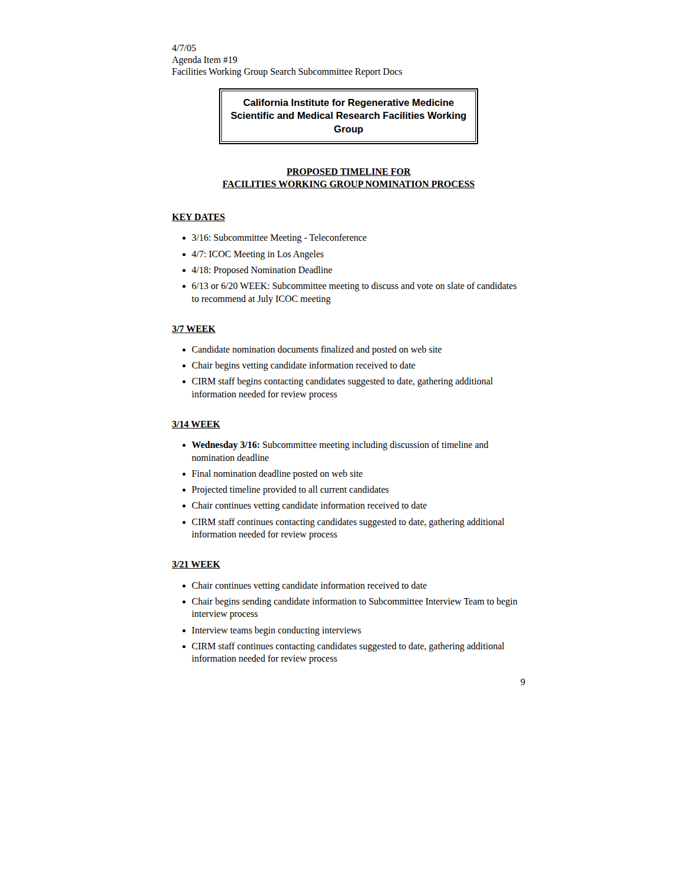4/7/05
Agenda Item #19
Facilities Working Group Search Subcommittee Report Docs
California Institute for Regenerative Medicine
Scientific and Medical Research Facilities Working Group
PROPOSED TIMELINE FOR
FACILITIES WORKING GROUP NOMINATION PROCESS
KEY DATES
3/16: Subcommittee Meeting - Teleconference
4/7: ICOC Meeting in Los Angeles
4/18: Proposed Nomination Deadline
6/13 or 6/20 WEEK: Subcommittee meeting to discuss and vote on slate of candidates to recommend at July ICOC meeting
3/7 WEEK
Candidate nomination documents finalized and posted on web site
Chair begins vetting candidate information received to date
CIRM staff begins contacting candidates suggested to date, gathering additional information needed for review process
3/14 WEEK
Wednesday 3/16: Subcommittee meeting including discussion of timeline and nomination deadline
Final nomination deadline posted on web site
Projected timeline provided to all current candidates
Chair continues vetting candidate information received to date
CIRM staff continues contacting candidates suggested to date, gathering additional information needed for review process
3/21 WEEK
Chair continues vetting candidate information received to date
Chair begins sending candidate information to Subcommittee Interview Team to begin interview process
Interview teams begin conducting interviews
CIRM staff continues contacting candidates suggested to date, gathering additional information needed for review process
9